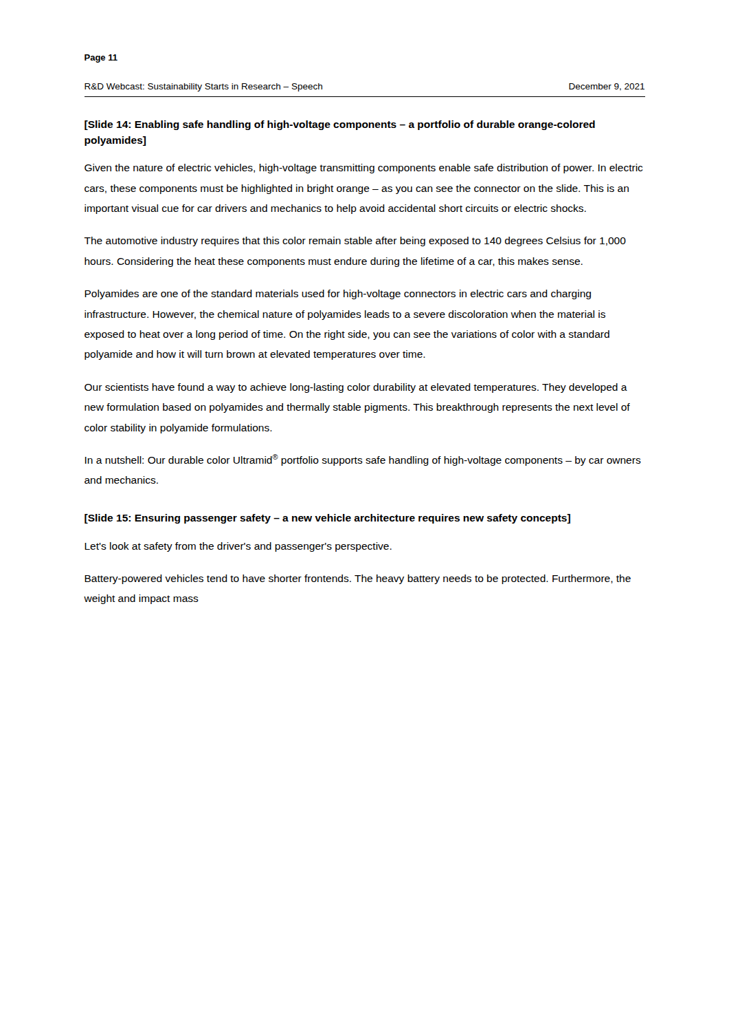Page 11
R&D Webcast: Sustainability Starts in Research – Speech December 9, 2021
[Slide 14: Enabling safe handling of high-voltage components – a portfolio of durable orange-colored polyamides]
Given the nature of electric vehicles, high-voltage transmitting components enable safe distribution of power. In electric cars, these components must be highlighted in bright orange – as you can see the connector on the slide. This is an important visual cue for car drivers and mechanics to help avoid accidental short circuits or electric shocks.
The automotive industry requires that this color remain stable after being exposed to 140 degrees Celsius for 1,000 hours. Considering the heat these components must endure during the lifetime of a car, this makes sense.
Polyamides are one of the standard materials used for high-voltage connectors in electric cars and charging infrastructure. However, the chemical nature of polyamides leads to a severe discoloration when the material is exposed to heat over a long period of time. On the right side, you can see the variations of color with a standard polyamide and how it will turn brown at elevated temperatures over time.
Our scientists have found a way to achieve long-lasting color durability at elevated temperatures. They developed a new formulation based on polyamides and thermally stable pigments. This breakthrough represents the next level of color stability in polyamide formulations.
In a nutshell: Our durable color Ultramid® portfolio supports safe handling of high-voltage components – by car owners and mechanics.
[Slide 15: Ensuring passenger safety – a new vehicle architecture requires new safety concepts]
Let's look at safety from the driver's and passenger's perspective.
Battery-powered vehicles tend to have shorter frontends. The heavy battery needs to be protected. Furthermore, the weight and impact mass